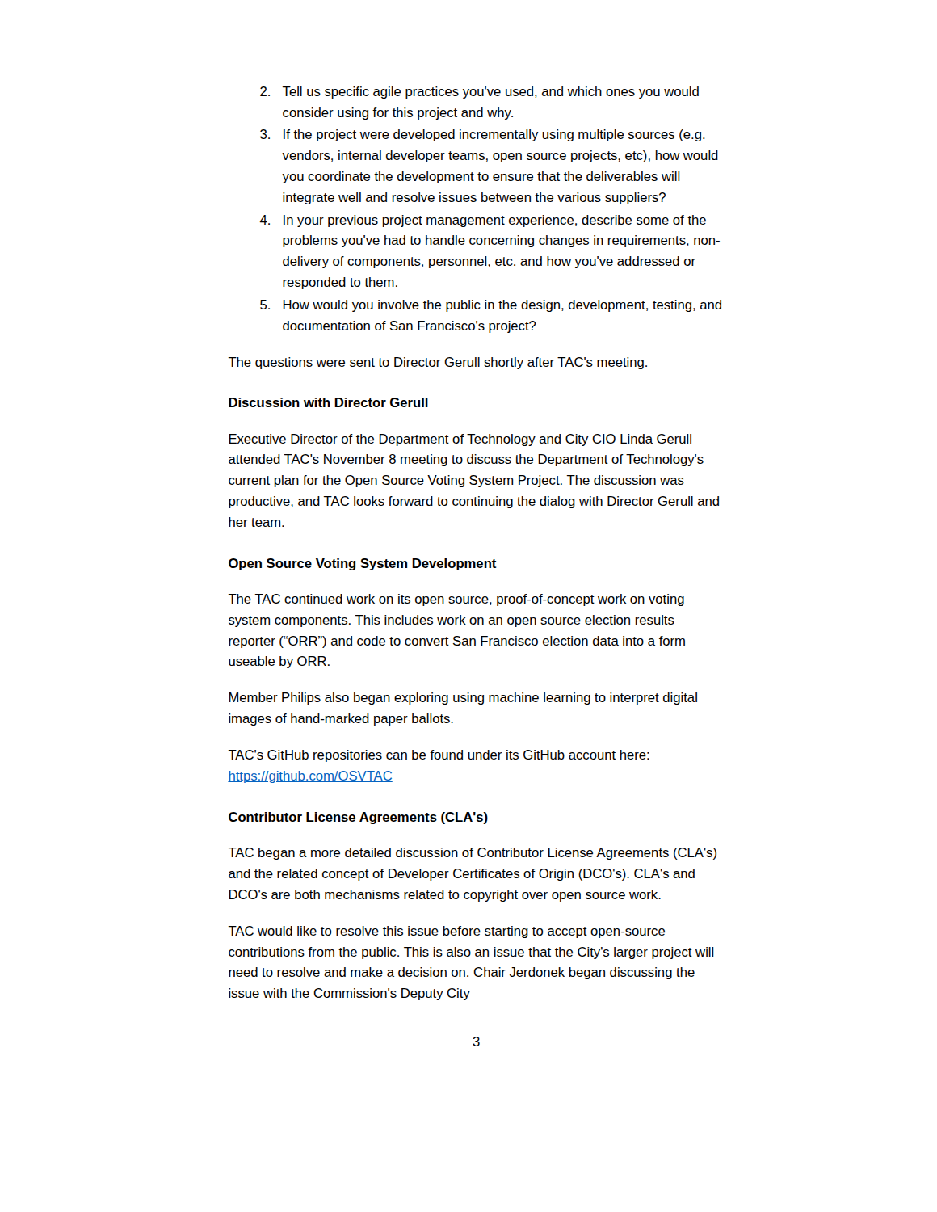Tell us specific agile practices you've used, and which ones you would consider using for this project and why.
If the project were developed incrementally using multiple sources (e.g. vendors, internal developer teams, open source projects, etc), how would you coordinate the development to ensure that the deliverables will integrate well and resolve issues between the various suppliers?
In your previous project management experience, describe some of the problems you've had to handle concerning changes in requirements, non-delivery of components, personnel, etc. and how you've addressed or responded to them.
How would you involve the public in the design, development, testing, and documentation of San Francisco's project?
The questions were sent to Director Gerull shortly after TAC's meeting.
Discussion with Director Gerull
Executive Director of the Department of Technology and City CIO Linda Gerull attended TAC's November 8 meeting to discuss the Department of Technology's current plan for the Open Source Voting System Project. The discussion was productive, and TAC looks forward to continuing the dialog with Director Gerull and her team.
Open Source Voting System Development
The TAC continued work on its open source, proof-of-concept work on voting system components. This includes work on an open source election results reporter (“ORR”) and code to convert San Francisco election data into a form useable by ORR.
Member Philips also began exploring using machine learning to interpret digital images of hand-marked paper ballots.
TAC's GitHub repositories can be found under its GitHub account here:
https://github.com/OSVTAC
Contributor License Agreements (CLA's)
TAC began a more detailed discussion of Contributor License Agreements (CLA's) and the related concept of Developer Certificates of Origin (DCO's). CLA's and DCO's are both mechanisms related to copyright over open source work.
TAC would like to resolve this issue before starting to accept open-source contributions from the public. This is also an issue that the City's larger project will need to resolve and make a decision on. Chair Jerdonek began discussing the issue with the Commission's Deputy City
3